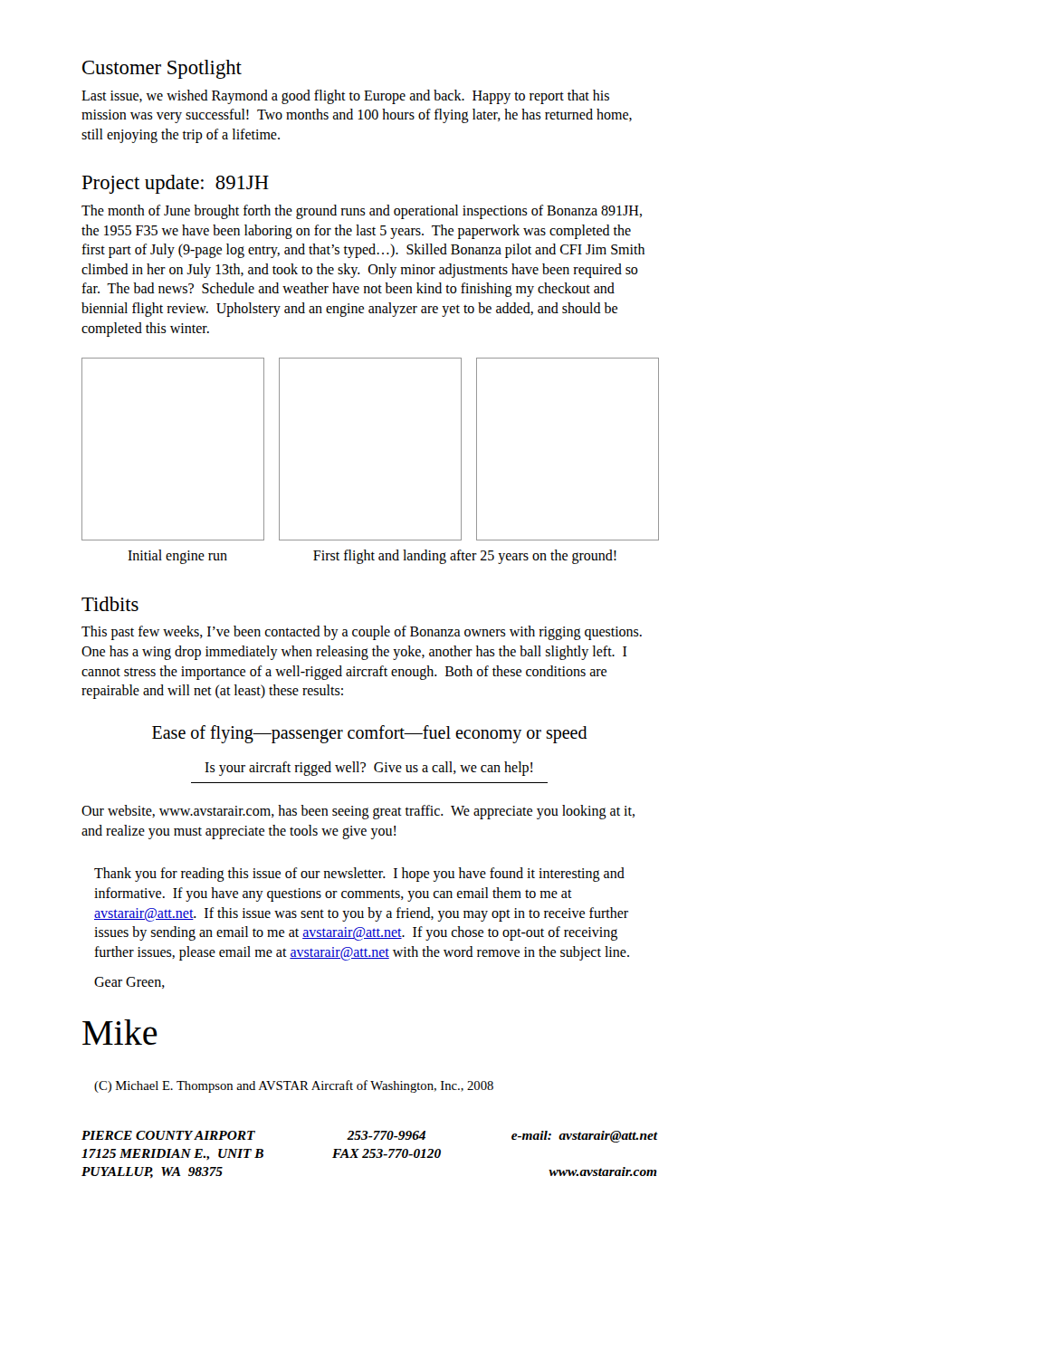Customer Spotlight
Last issue, we wished Raymond a good flight to Europe and back. Happy to report that his mission was very successful! Two months and 100 hours of flying later, he has returned home, still enjoying the trip of a lifetime.
Project update: 891JH
The month of June brought forth the ground runs and operational inspections of Bonanza 891JH, the 1955 F35 we have been laboring on for the last 5 years. The paperwork was completed the first part of July (9-page log entry, and that’s typed…). Skilled Bonanza pilot and CFI Jim Smith climbed in her on July 13th, and took to the sky. Only minor adjustments have been required so far. The bad news? Schedule and weather have not been kind to finishing my checkout and biennial flight review. Upholstery and an engine analyzer are yet to be added, and should be completed this winter.
Initial engine run
First flight and landing after 25 years on the ground!
Tidbits
This past few weeks, I’ve been contacted by a couple of Bonanza owners with rigging questions. One has a wing drop immediately when releasing the yoke, another has the ball slightly left. I cannot stress the importance of a well-rigged aircraft enough. Both of these conditions are repairable and will net (at least) these results:
Ease of flying—passenger comfort—fuel economy or speed
Is your aircraft rigged well? Give us a call, we can help!
Our website, www.avstarair.com, has been seeing great traffic. We appreciate you looking at it, and realize you must appreciate the tools we give you!
Thank you for reading this issue of our newsletter. I hope you have found it interesting and informative. If you have any questions or comments, you can email them to me at avstarair@att.net. If this issue was sent to you by a friend, you may opt in to receive further issues by sending an email to me at avstarair@att.net. If you chose to opt-out of receiving further issues, please email me at avstarair@att.net with the word remove in the subject line.
Gear Green,
Mike
(C) Michael E. Thompson and AVSTAR Aircraft of Washington, Inc., 2008
| PIERCE COUNTY AIRPORT | 253-770-9964 | e-mail: avstarair@att.net |
| 17125 MERIDIAN E., UNIT B | FAX 253-770-0120 | |
| PUYALLUP, WA 98375 | | www.avstarair.com |